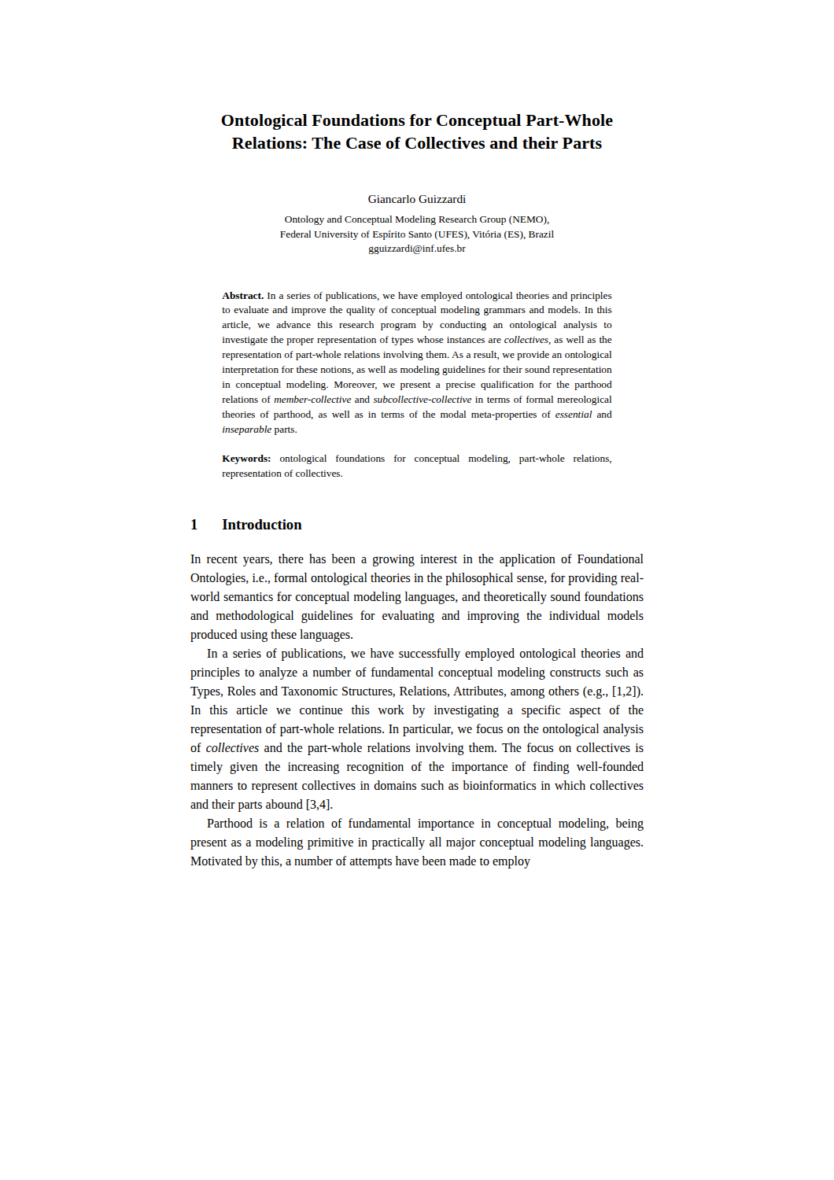Ontological Foundations for Conceptual Part-Whole
Relations: The Case of Collectives and their Parts
Giancarlo Guizzardi
Ontology and Conceptual Modeling Research Group (NEMO),
Federal University of Espírito Santo (UFES), Vitória (ES), Brazil
gguizzardi@inf.ufes.br
Abstract. In a series of publications, we have employed ontological theories and principles to evaluate and improve the quality of conceptual modeling grammars and models. In this article, we advance this research program by conducting an ontological analysis to investigate the proper representation of types whose instances are collectives, as well as the representation of part-whole relations involving them. As a result, we provide an ontological interpretation for these notions, as well as modeling guidelines for their sound representation in conceptual modeling. Moreover, we present a precise qualification for the parthood relations of member-collective and subcollective-collective in terms of formal mereological theories of parthood, as well as in terms of the modal meta-properties of essential and inseparable parts.
Keywords: ontological foundations for conceptual modeling, part-whole relations, representation of collectives.
1 Introduction
In recent years, there has been a growing interest in the application of Foundational Ontologies, i.e., formal ontological theories in the philosophical sense, for providing real-world semantics for conceptual modeling languages, and theoretically sound foundations and methodological guidelines for evaluating and improving the individual models produced using these languages.
In a series of publications, we have successfully employed ontological theories and principles to analyze a number of fundamental conceptual modeling constructs such as Types, Roles and Taxonomic Structures, Relations, Attributes, among others (e.g., [1,2]). In this article we continue this work by investigating a specific aspect of the representation of part-whole relations. In particular, we focus on the ontological analysis of collectives and the part-whole relations involving them. The focus on collectives is timely given the increasing recognition of the importance of finding well-founded manners to represent collectives in domains such as bioinformatics in which collectives and their parts abound [3,4].
Parthood is a relation of fundamental importance in conceptual modeling, being present as a modeling primitive in practically all major conceptual modeling languages. Motivated by this, a number of attempts have been made to employ